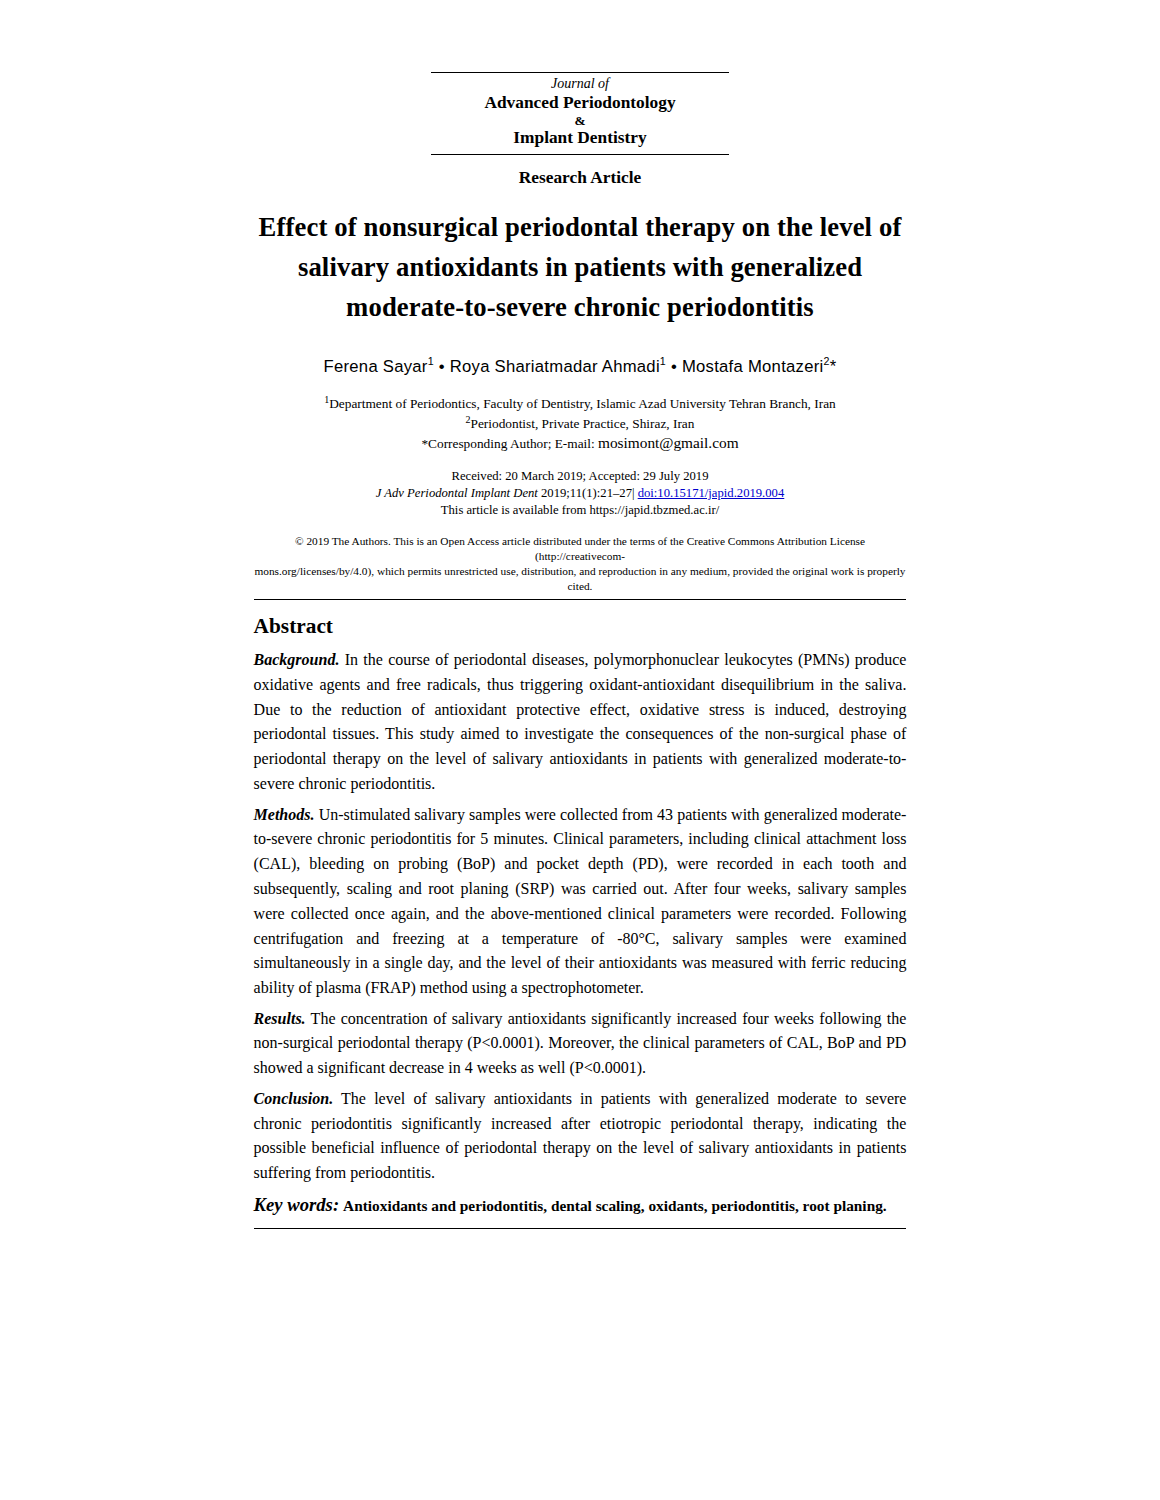Journal of
Advanced Periodontology
&
Implant Dentistry
Research Article
Effect of nonsurgical periodontal therapy on the level of salivary antioxidants in patients with generalized moderate-to-severe chronic periodontitis
Ferena Sayar1 • Roya Shariatmadar Ahmadi1 • Mostafa Montazeri2*
1Department of Periodontics, Faculty of Dentistry, Islamic Azad University Tehran Branch, Iran
2Periodontist, Private Practice, Shiraz, Iran
*Corresponding Author; E-mail: mosimont@gmail.com
Received: 20 March 2019; Accepted: 29 July 2019
J Adv Periodontal Implant Dent 2019;11(1):21–27| doi:10.15171/japid.2019.004
This article is available from https://japid.tbzmed.ac.ir/
© 2019 The Authors. This is an Open Access article distributed under the terms of the Creative Commons Attribution License (http://creativecom-
mons.org/licenses/by/4.0), which permits unrestricted use, distribution, and reproduction in any medium, provided the original work is properly
cited.
Abstract
Background. In the course of periodontal diseases, polymorphonuclear leukocytes (PMNs) produce oxidative agents and free radicals, thus triggering oxidant-antioxidant disequilibrium in the saliva. Due to the reduction of antioxidant protective effect, oxidative stress is induced, destroying periodontal tissues. This study aimed to investigate the consequences of the non-surgical phase of periodontal therapy on the level of salivary antioxidants in patients with generalized moderate-to-severe chronic periodontitis.
Methods. Un-stimulated salivary samples were collected from 43 patients with generalized moderate-to-severe chronic periodontitis for 5 minutes. Clinical parameters, including clinical attachment loss (CAL), bleeding on probing (BoP) and pocket depth (PD), were recorded in each tooth and subsequently, scaling and root planing (SRP) was carried out. After four weeks, salivary samples were collected once again, and the above-mentioned clinical parameters were recorded. Following centrifugation and freezing at a temperature of -80°C, salivary samples were examined simultaneously in a single day, and the level of their antioxidants was measured with ferric reducing ability of plasma (FRAP) method using a spectrophotometer.
Results. The concentration of salivary antioxidants significantly increased four weeks following the non-surgical periodontal therapy (P<0.0001). Moreover, the clinical parameters of CAL, BoP and PD showed a significant decrease in 4 weeks as well (P<0.0001).
Conclusion. The level of salivary antioxidants in patients with generalized moderate to severe chronic periodontitis significantly increased after etiotropic periodontal therapy, indicating the possible beneficial influence of periodontal therapy on the level of salivary antioxidants in patients suffering from periodontitis.
Key words: Antioxidants and periodontitis, dental scaling, oxidants, periodontitis, root planing.